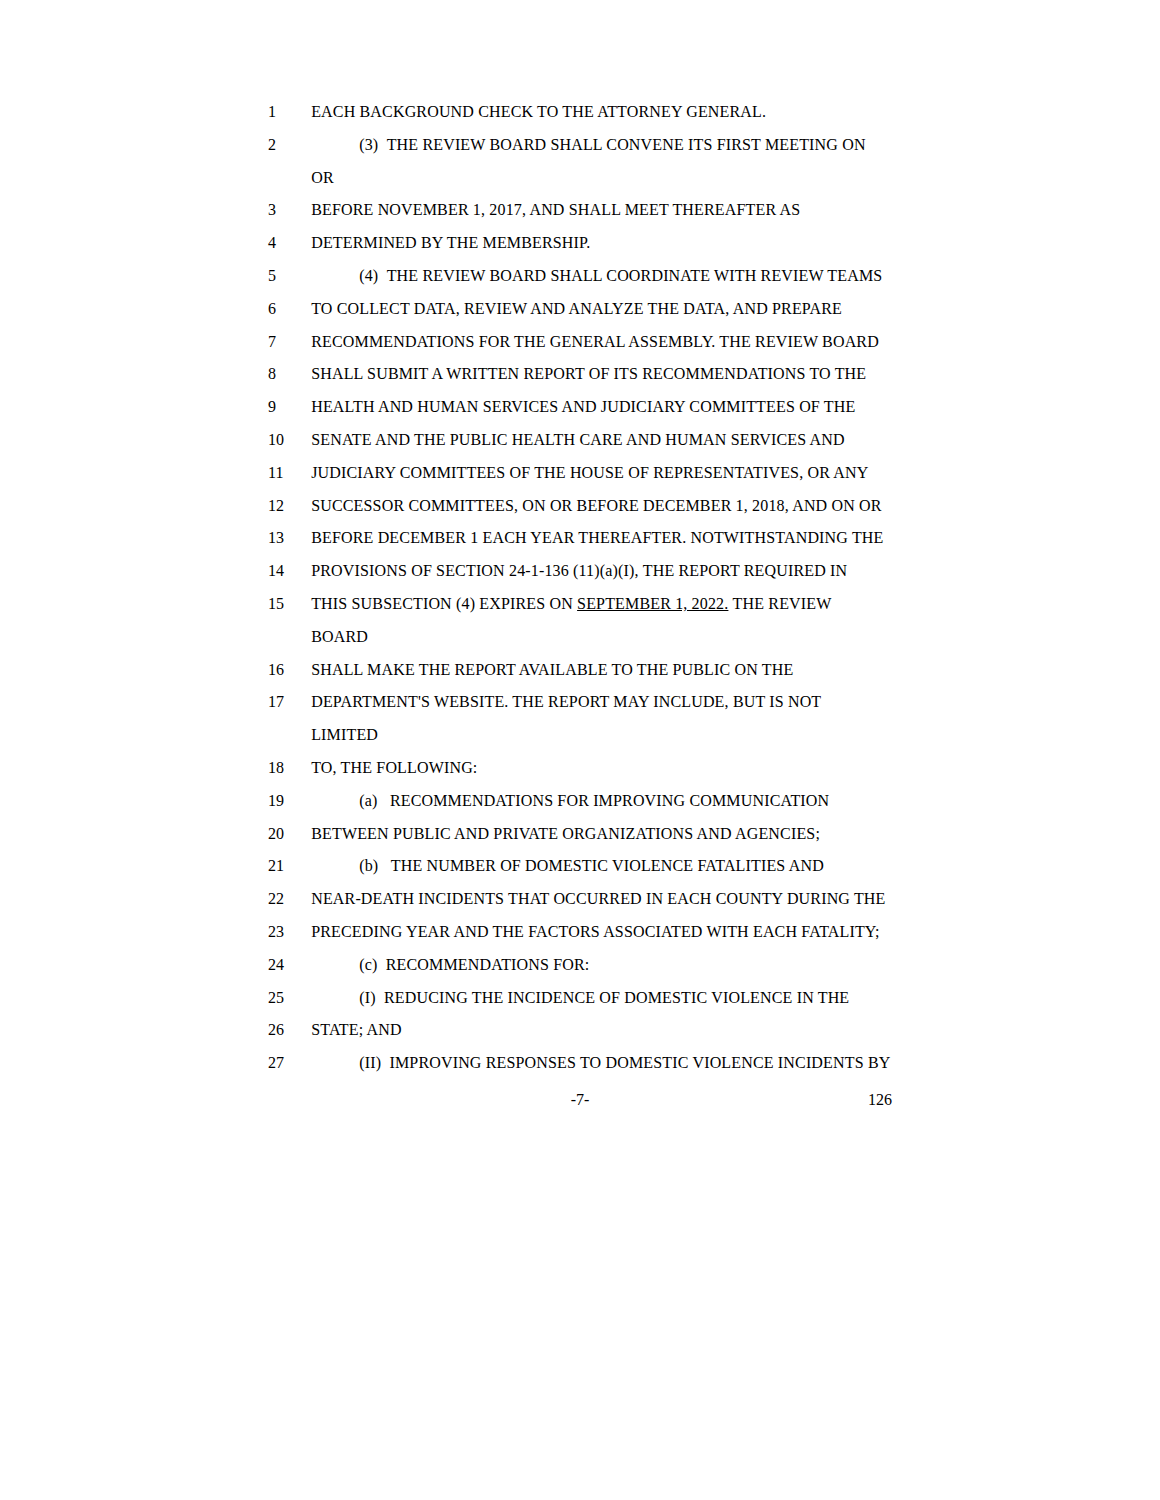| 1 | EACH BACKGROUND CHECK TO THE ATTORNEY GENERAL. |
| 2 | (3) THE REVIEW BOARD SHALL CONVENE ITS FIRST MEETING ON OR |
| 3 | BEFORE NOVEMBER 1, 2017, AND SHALL MEET THEREAFTER AS |
| 4 | DETERMINED BY THE MEMBERSHIP. |
| 5 | (4) THE REVIEW BOARD SHALL COORDINATE WITH REVIEW TEAMS |
| 6 | TO COLLECT DATA, REVIEW AND ANALYZE THE DATA, AND PREPARE |
| 7 | RECOMMENDATIONS FOR THE GENERAL ASSEMBLY. THE REVIEW BOARD |
| 8 | SHALL SUBMIT A WRITTEN REPORT OF ITS RECOMMENDATIONS TO THE |
| 9 | HEALTH AND HUMAN SERVICES AND JUDICIARY COMMITTEES OF THE |
| 10 | SENATE AND THE PUBLIC HEALTH CARE AND HUMAN SERVICES AND |
| 11 | JUDICIARY COMMITTEES OF THE HOUSE OF REPRESENTATIVES, OR ANY |
| 12 | SUCCESSOR COMMITTEES, ON OR BEFORE DECEMBER 1, 2018, AND ON OR |
| 13 | BEFORE DECEMBER 1 EACH YEAR THEREAFTER. NOTWITHSTANDING THE |
| 14 | PROVISIONS OF SECTION 24-1-136 (11)(a)(I), THE REPORT REQUIRED IN |
| 15 | THIS SUBSECTION (4) EXPIRES ON SEPTEMBER 1, 2022. THE REVIEW BOARD |
| 16 | SHALL MAKE THE REPORT AVAILABLE TO THE PUBLIC ON THE |
| 17 | DEPARTMENT'S WEBSITE. THE REPORT MAY INCLUDE, BUT IS NOT LIMITED |
| 18 | TO, THE FOLLOWING: |
| 19 | (a) RECOMMENDATIONS FOR IMPROVING COMMUNICATION |
| 20 | BETWEEN PUBLIC AND PRIVATE ORGANIZATIONS AND AGENCIES; |
| 21 | (b) THE NUMBER OF DOMESTIC VIOLENCE FATALITIES AND |
| 22 | NEAR-DEATH INCIDENTS THAT OCCURRED IN EACH COUNTY DURING THE |
| 23 | PRECEDING YEAR AND THE FACTORS ASSOCIATED WITH EACH FATALITY; |
| 24 | (c) RECOMMENDATIONS FOR: |
| 25 | (I) REDUCING THE INCIDENCE OF DOMESTIC VIOLENCE IN THE |
| 26 | STATE; AND |
| 27 | (II) IMPROVING RESPONSES TO DOMESTIC VIOLENCE INCIDENTS BY |
-7- 126